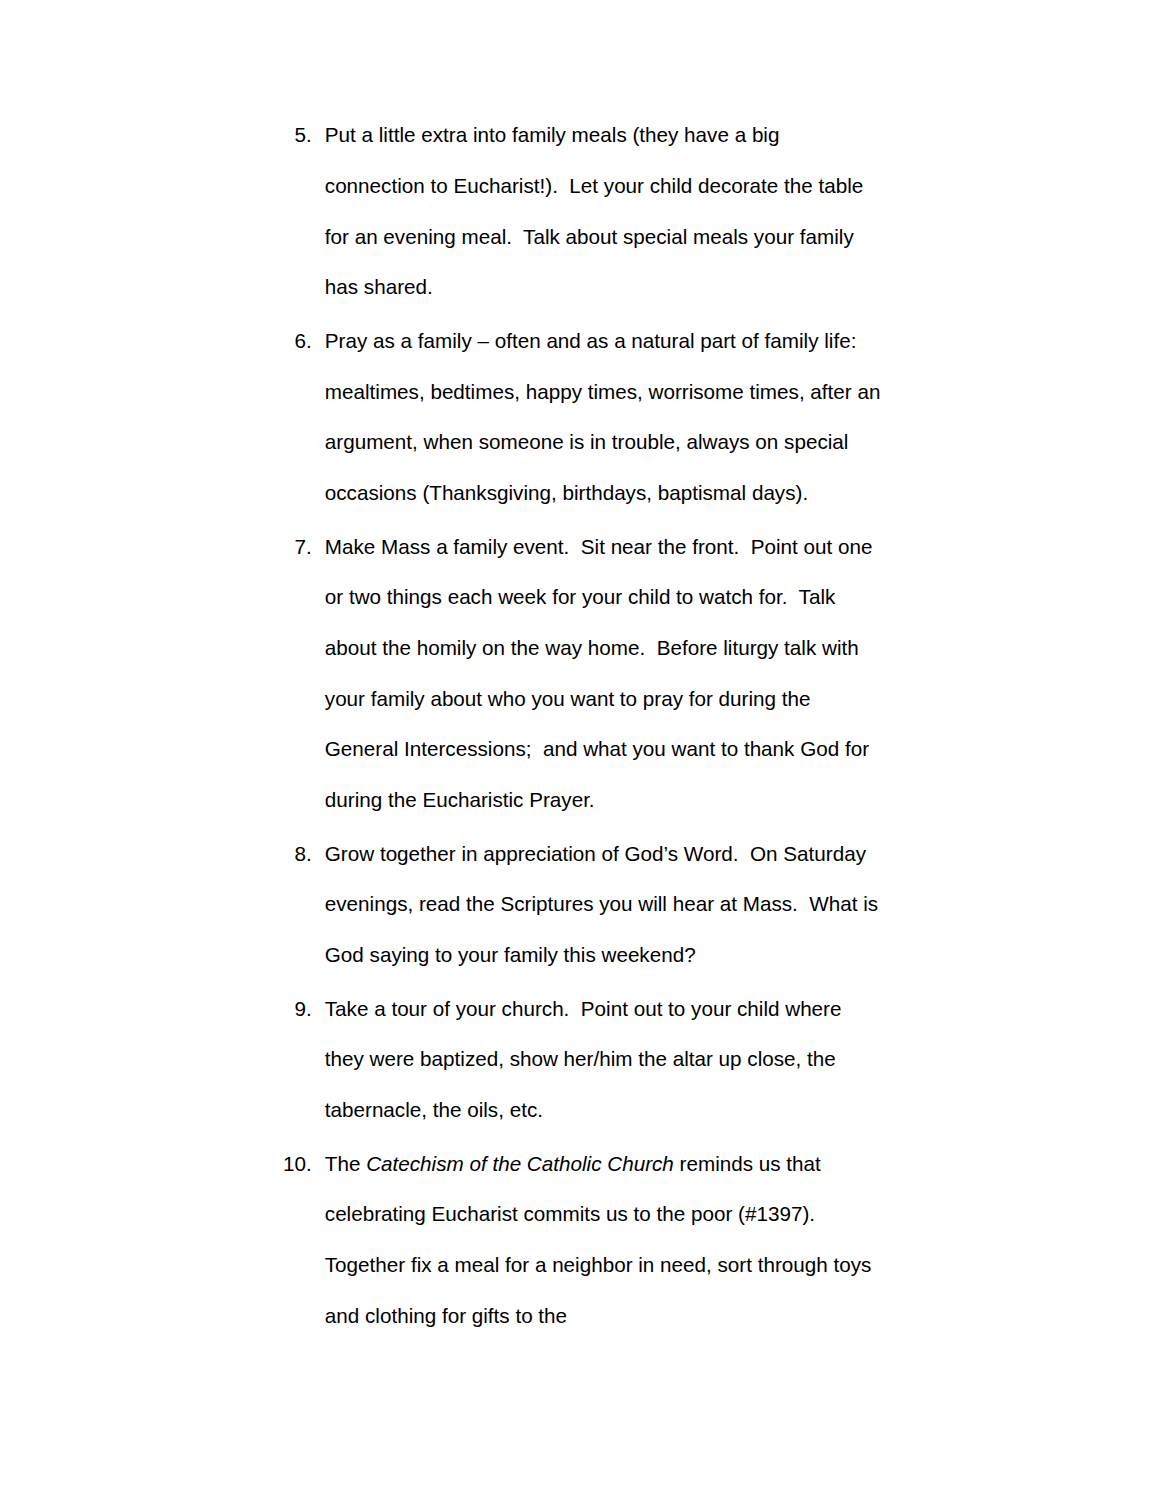Put a little extra into family meals (they have a big connection to Eucharist!). Let your child decorate the table for an evening meal. Talk about special meals your family has shared.
Pray as a family – often and as a natural part of family life: mealtimes, bedtimes, happy times, worrisome times, after an argument, when someone is in trouble, always on special occasions (Thanksgiving, birthdays, baptismal days).
Make Mass a family event. Sit near the front. Point out one or two things each week for your child to watch for. Talk about the homily on the way home. Before liturgy talk with your family about who you want to pray for during the General Intercessions; and what you want to thank God for during the Eucharistic Prayer.
Grow together in appreciation of God’s Word. On Saturday evenings, read the Scriptures you will hear at Mass. What is God saying to your family this weekend?
Take a tour of your church. Point out to your child where they were baptized, show her/him the altar up close, the tabernacle, the oils, etc.
The Catechism of the Catholic Church reminds us that celebrating Eucharist commits us to the poor (#1397). Together fix a meal for a neighbor in need, sort through toys and clothing for gifts to the